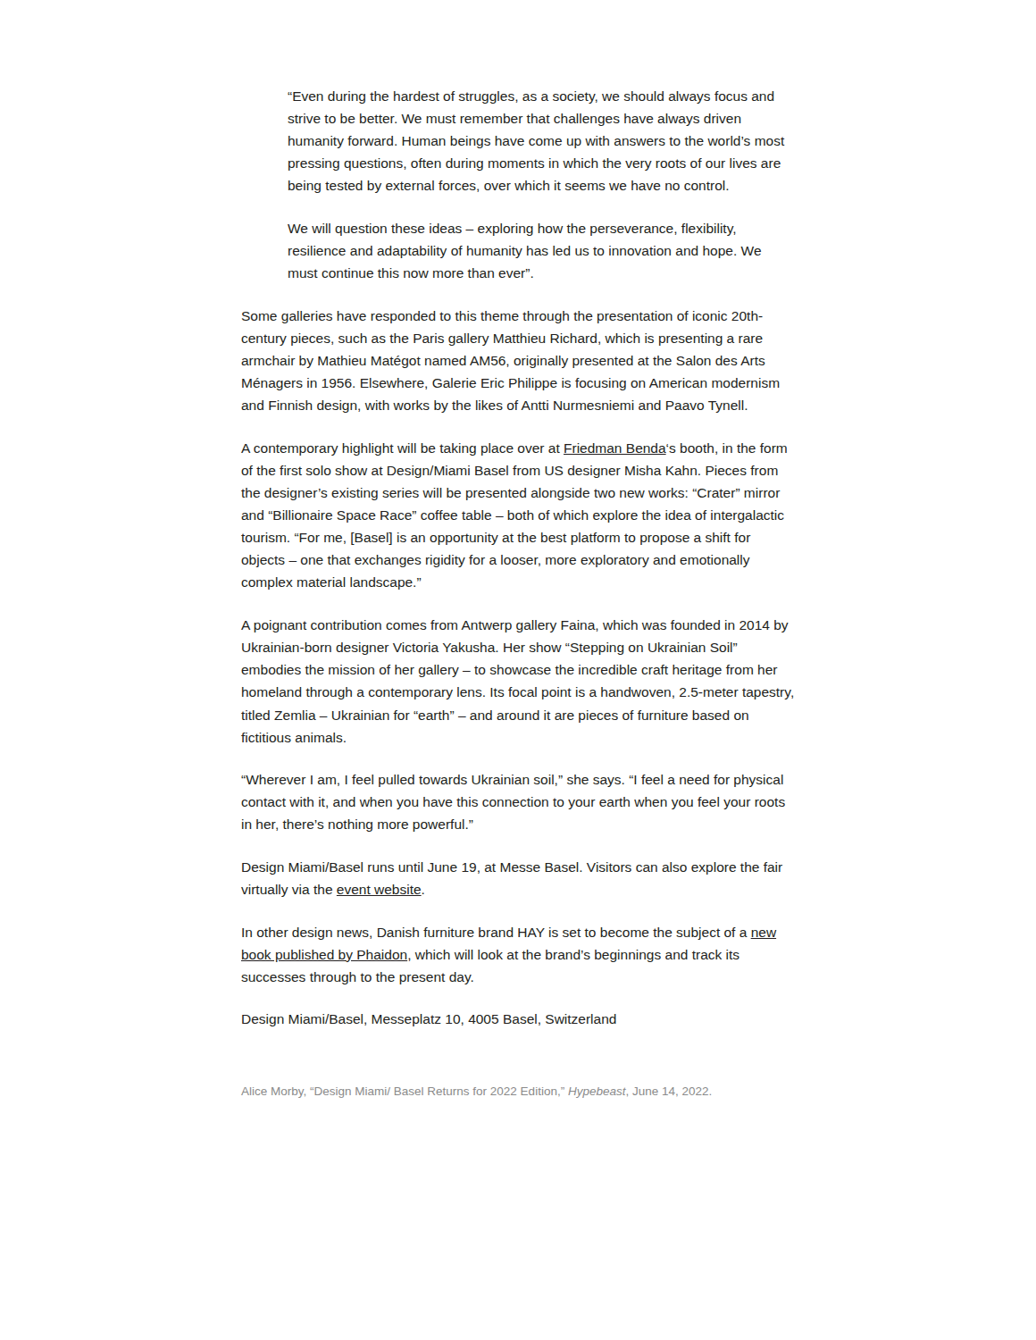“Even during the hardest of struggles, as a society, we should always focus and strive to be better. We must remember that challenges have always driven humanity forward. Human beings have come up with answers to the world’s most pressing questions, often during moments in which the very roots of our lives are being tested by external forces, over which it seems we have no control.
We will question these ideas – exploring how the perseverance, flexibility, resilience and adaptability of humanity has led us to innovation and hope. We must continue this now more than ever”.
Some galleries have responded to this theme through the presentation of iconic 20th-century pieces, such as the Paris gallery Matthieu Richard, which is presenting a rare armchair by Mathieu Matégot named AM56, originally presented at the Salon des Arts Ménagers in 1956. Elsewhere, Galerie Eric Philippe is focusing on American modernism and Finnish design, with works by the likes of Antti Nurmesniemi and Paavo Tynell.
A contemporary highlight will be taking place over at Friedman Benda‘s booth, in the form of the first solo show at Design/Miami Basel from US designer Misha Kahn. Pieces from the designer’s existing series will be presented alongside two new works: “Crater” mirror and “Billionaire Space Race” coffee table – both of which explore the idea of intergalactic tourism. “For me, [Basel] is an opportunity at the best platform to propose a shift for objects – one that exchanges rigidity for a looser, more exploratory and emotionally complex material landscape.”
A poignant contribution comes from Antwerp gallery Faina, which was founded in 2014 by Ukrainian-born designer Victoria Yakusha. Her show “Stepping on Ukrainian Soil” embodies the mission of her gallery – to showcase the incredible craft heritage from her homeland through a contemporary lens. Its focal point is a handwoven, 2.5-meter tapestry, titled Zemlia – Ukrainian for “earth” – and around it are pieces of furniture based on fictitious animals.
“Wherever I am, I feel pulled towards Ukrainian soil,” she says. “I feel a need for physical contact with it, and when you have this connection to your earth when you feel your roots in her, there’s nothing more powerful.”
Design Miami/Basel runs until June 19, at Messe Basel. Visitors can also explore the fair virtually via the event website.
In other design news, Danish furniture brand HAY is set to become the subject of a new book published by Phaidon, which will look at the brand’s beginnings and track its successes through to the present day.
Design Miami/Basel, Messeplatz 10, 4005 Basel, Switzerland
Alice Morby, “Design Miami/ Basel Returns for 2022 Edition,” Hypebeast, June 14, 2022.